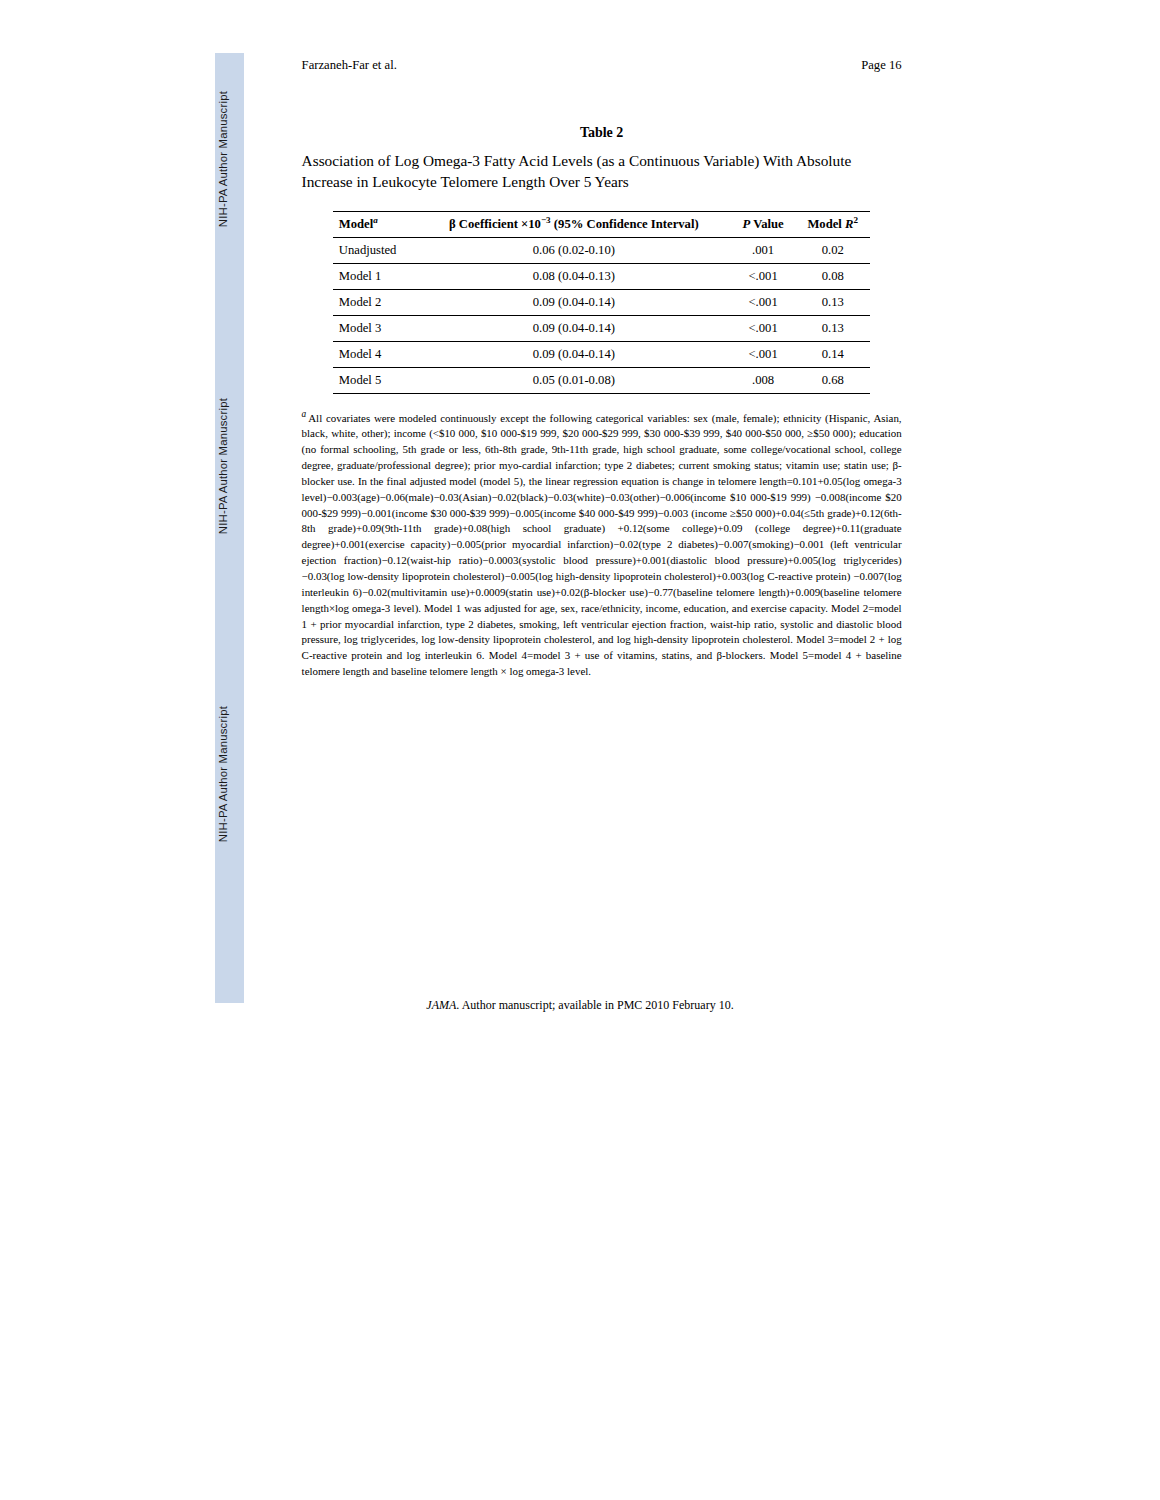NIH-PA Author Manuscript
NIH-PA Author Manuscript
NIH-PA Author Manuscript
Farzaneh-Far et al.
Page 16
Table 2
Association of Log Omega-3 Fatty Acid Levels (as a Continuous Variable) With Absolute Increase in Leukocyte Telomere Length Over 5 Years
| Model a | β Coefficient ×10 −3 (95% Confidence Interval) | P Value | Model R 2 |
| --- | --- | --- | --- |
| Unadjusted | 0.06 (0.02-0.10) | .001 | 0.02 |
| Model 1 | 0.08 (0.04-0.13) | <.001 | 0.08 |
| Model 2 | 0.09 (0.04-0.14) | <.001 | 0.13 |
| Model 3 | 0.09 (0.04-0.14) | <.001 | 0.13 |
| Model 4 | 0.09 (0.04-0.14) | <.001 | 0.14 |
| Model 5 | 0.05 (0.01-0.08) | .008 | 0.68 |
a All covariates were modeled continuously except the following categorical variables: sex (male, female); ethnicity (Hispanic, Asian, black, white, other); income (<$10 000, $10 000-$19 999, $20 000-$29 999, $30 000-$39 999, $40 000-$50 000, ≥$50 000); education (no formal schooling, 5th grade or less, 6th-8th grade, 9th-11th grade, high school graduate, some college/vocational school, college degree, graduate/professional degree); prior myo-cardial infarction; type 2 diabetes; current smoking status; vitamin use; statin use; β-blocker use. In the final adjusted model (model 5), the linear regression equation is change in telomere length=0.101+0.05(log omega-3 level)−0.003(age)−0.06(male)−0.03(Asian)−0.02(black)−0.03(white)−0.03(other)−0.006(income $10 000-$19 999) −0.008(income $20 000-$29 999)−0.001(income $30 000-$39 999)−0.005(income $40 000-$49 999)−0.003 (income ≥$50 000)+0.04(≤5th grade)+0.12(6th-8th grade)+0.09(9th-11th grade)+0.08(high school graduate) +0.12(some college)+0.09 (college degree)+0.11(graduate degree)+0.001(exercise capacity)−0.005(prior myocardial infarction)−0.02(type 2 diabetes)−0.007(smoking)−0.001 (left ventricular ejection fraction)−0.12(waist-hip ratio)−0.0003(systolic blood pressure)+0.001(diastolic blood pressure)+0.005(log triglycerides)−0.03(log low-density lipoprotein cholesterol)−0.005(log high-density lipoprotein cholesterol)+0.003(log C-reactive protein) −0.007(log interleukin 6)−0.02(multivitamin use)+0.0009(statin use)+0.02(β-blocker use)−0.77(baseline telomere length)+0.009(baseline telomere length×log omega-3 level). Model 1 was adjusted for age, sex, race/ethnicity, income, education, and exercise capacity. Model 2=model 1 + prior myocardial infarction, type 2 diabetes, smoking, left ventricular ejection fraction, waist-hip ratio, systolic and diastolic blood pressure, log triglycerides, log low-density lipoprotein cholesterol, and log high-density lipoprotein cholesterol. Model 3=model 2 + log C-reactive protein and log interleukin 6. Model 4=model 3 + use of vitamins, statins, and β-blockers. Model 5=model 4 + baseline telomere length and baseline telomere length × log omega-3 level.
JAMA. Author manuscript; available in PMC 2010 February 10.